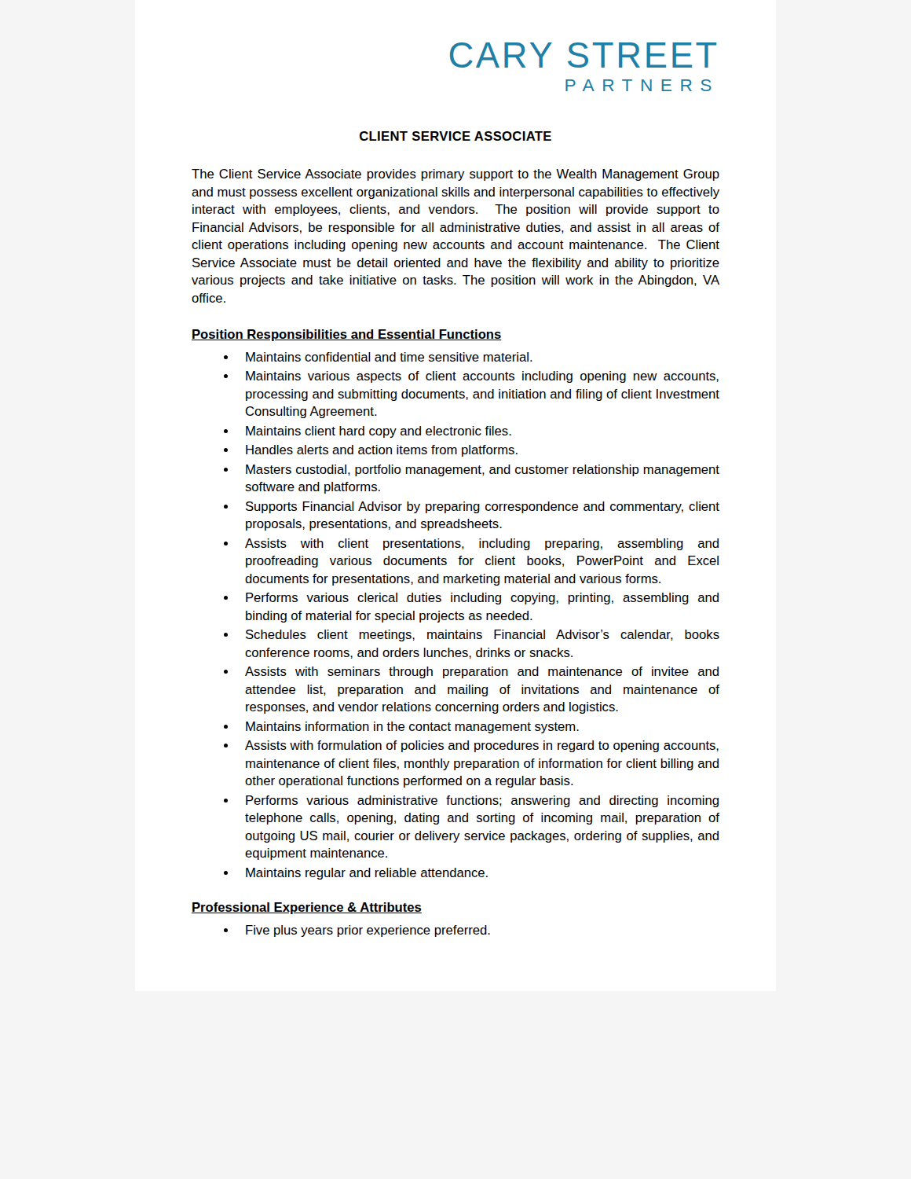CARY STREET
PARTNERS
CLIENT SERVICE ASSOCIATE
The Client Service Associate provides primary support to the Wealth Management Group and must possess excellent organizational skills and interpersonal capabilities to effectively interact with employees, clients, and vendors. The position will provide support to Financial Advisors, be responsible for all administrative duties, and assist in all areas of client operations including opening new accounts and account maintenance. The Client Service Associate must be detail oriented and have the flexibility and ability to prioritize various projects and take initiative on tasks. The position will work in the Abingdon, VA office.
Position Responsibilities and Essential Functions
Maintains confidential and time sensitive material.
Maintains various aspects of client accounts including opening new accounts, processing and submitting documents, and initiation and filing of client Investment Consulting Agreement.
Maintains client hard copy and electronic files.
Handles alerts and action items from platforms.
Masters custodial, portfolio management, and customer relationship management software and platforms.
Supports Financial Advisor by preparing correspondence and commentary, client proposals, presentations, and spreadsheets.
Assists with client presentations, including preparing, assembling and proofreading various documents for client books, PowerPoint and Excel documents for presentations, and marketing material and various forms.
Performs various clerical duties including copying, printing, assembling and binding of material for special projects as needed.
Schedules client meetings, maintains Financial Advisor’s calendar, books conference rooms, and orders lunches, drinks or snacks.
Assists with seminars through preparation and maintenance of invitee and attendee list, preparation and mailing of invitations and maintenance of responses, and vendor relations concerning orders and logistics.
Maintains information in the contact management system.
Assists with formulation of policies and procedures in regard to opening accounts, maintenance of client files, monthly preparation of information for client billing and other operational functions performed on a regular basis.
Performs various administrative functions; answering and directing incoming telephone calls, opening, dating and sorting of incoming mail, preparation of outgoing US mail, courier or delivery service packages, ordering of supplies, and equipment maintenance.
Maintains regular and reliable attendance.
Professional Experience & Attributes
Five plus years prior experience preferred.